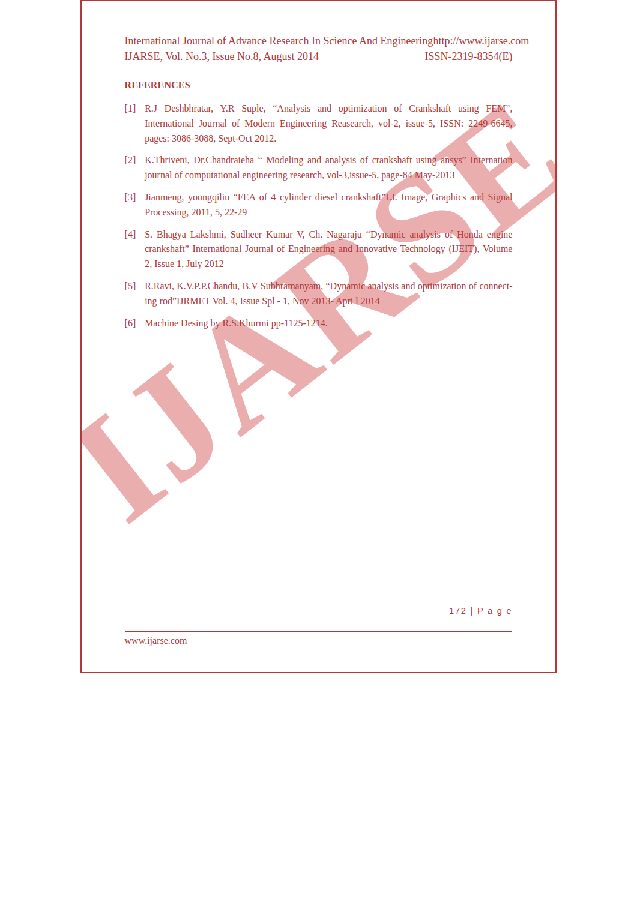IJARSE
International Journal of Advance Research In Science And Engineering http://www.ijarse.com
IJARSE, Vol. No.3, Issue No.8, August 2014 ISSN-2319-8354(E)
REFERENCES
[1] R.J Deshbhratar, Y.R Suple, “Analysis and optimization of Crankshaft using FEM”, International Journal of Modern Engineering Reasearch, vol-2, issue-5, ISSN: 2249-6645, pages: 3086-3088, Sept-Oct 2012.
[2] K.Thriveni, Dr.Chandraieha “ Modeling and analysis of crankshaft using ansys” Internation journal of computational engineering research, vol-3,issue-5, page-84 May-2013
[3] Jianmeng, youngqiliu “FEA of 4 cylinder diesel crankshaft”I.J. Image, Graphics and Signal Processing, 2011, 5, 22-29
[4] S. Bhagya Lakshmi, Sudheer Kumar V, Ch. Nagaraju “Dynamic analysis of Honda engine crankshaft” International Journal of Engineering and Innovative Technology (IJEIT), Volume 2, Issue 1, July 2012
[5] R.Ravi, K.V.P.P.Chandu, B.V Subhramanyam, “Dynamic analysis and optimization of connecting rod”IJRMET Vol. 4, Issue Spl - 1, Nov 2013- Apri l 2014
[6] Machine Desing by R.S.Khurmi pp-1125-1214.
172 | P a g e
www.ijarse.com